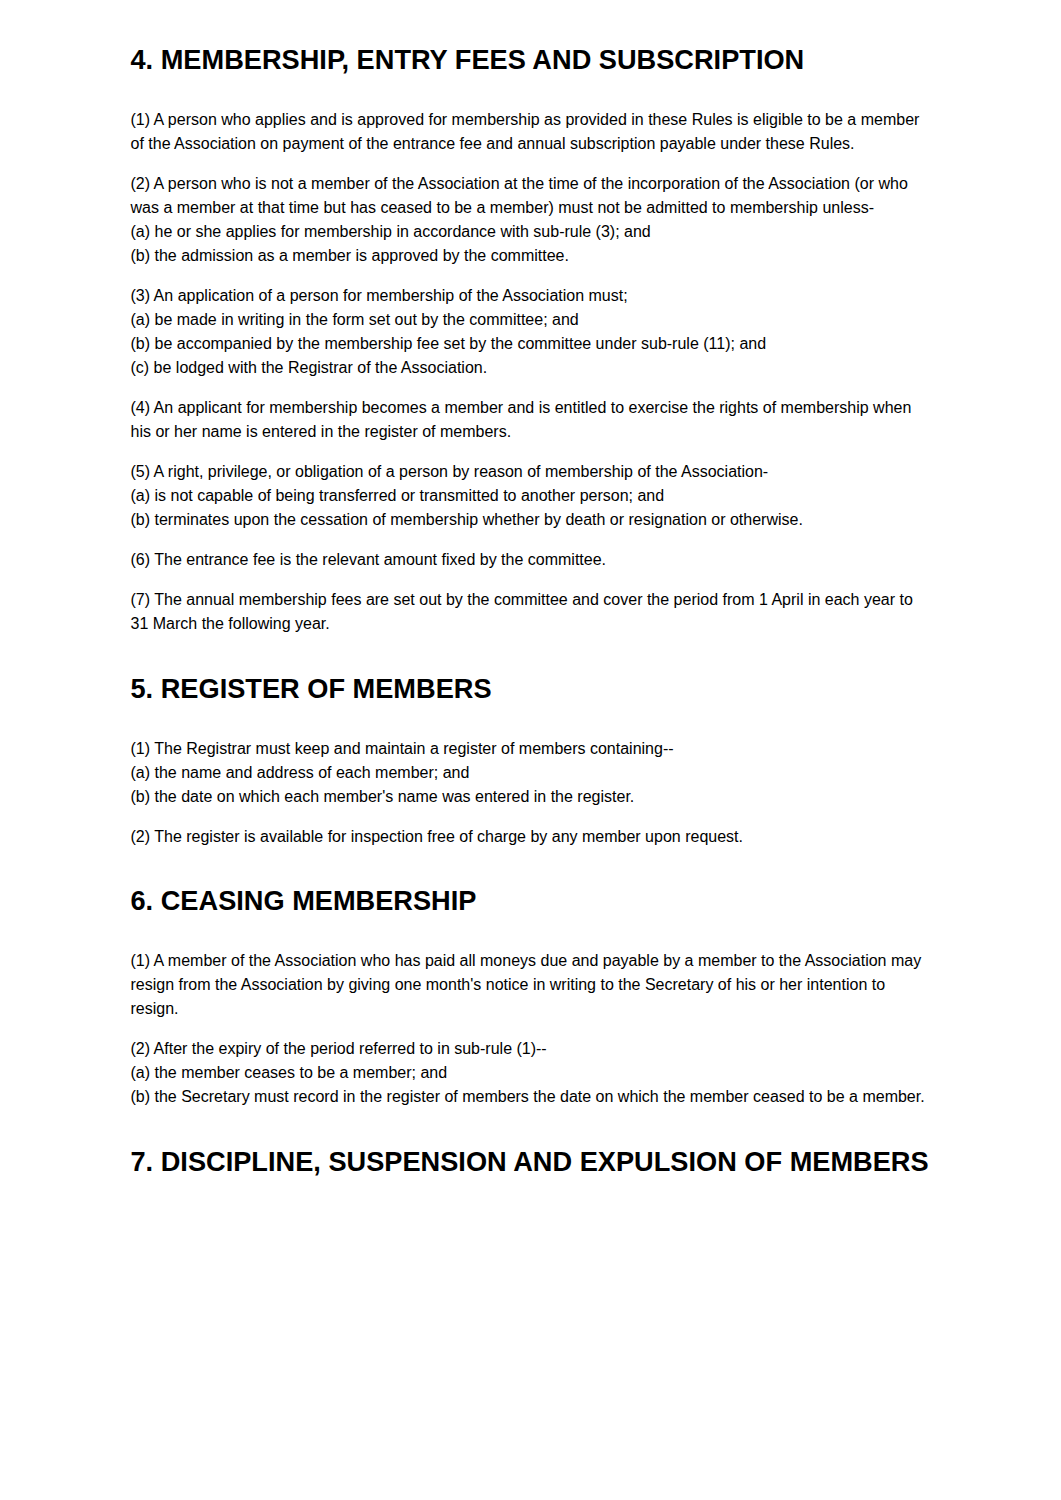4. MEMBERSHIP, ENTRY FEES AND SUBSCRIPTION
(1) A person who applies and is approved for membership as provided in these Rules is eligible to be a member of the Association on payment of the entrance fee and annual subscription payable under these Rules.
(2) A person who is not a member of the Association at the time of the incorporation of the Association (or who was a member at that time but has ceased to be a member) must not be admitted to membership unless-
(a) he or she applies for membership in accordance with sub-rule (3); and
(b) the admission as a member is approved by the committee.
(3) An application of a person for membership of the Association must;
(a) be made in writing in the form set out by the committee; and
(b) be accompanied by the membership fee set by the committee under sub-rule (11); and
(c) be lodged with the Registrar of the Association.
(4) An applicant for membership becomes a member and is entitled to exercise the rights of membership when his or her name is entered in the register of members.
(5) A right, privilege, or obligation of a person by reason of membership of the Association-
(a) is not capable of being transferred or transmitted to another person; and
(b) terminates upon the cessation of membership whether by death or resignation or otherwise.
(6) The entrance fee is the relevant amount fixed by the committee.
(7) The annual membership fees are set out by the committee and cover the period from 1 April in each year to 31 March the following year.
5. REGISTER OF MEMBERS
(1) The Registrar must keep and maintain a register of members containing--
(a) the name and address of each member; and
(b) the date on which each member's name was entered in the register.
(2) The register is available for inspection free of charge by any member upon request.
6. CEASING MEMBERSHIP
(1) A member of the Association who has paid all moneys due and payable by a member to the Association may resign from the Association by giving one month's notice in writing to the Secretary of his or her intention to resign.
(2) After the expiry of the period referred to in sub-rule (1)--
(a) the member ceases to be a member; and
(b) the Secretary must record in the register of members the date on which the member ceased to be a member.
7. DISCIPLINE, SUSPENSION AND EXPULSION OF MEMBERS